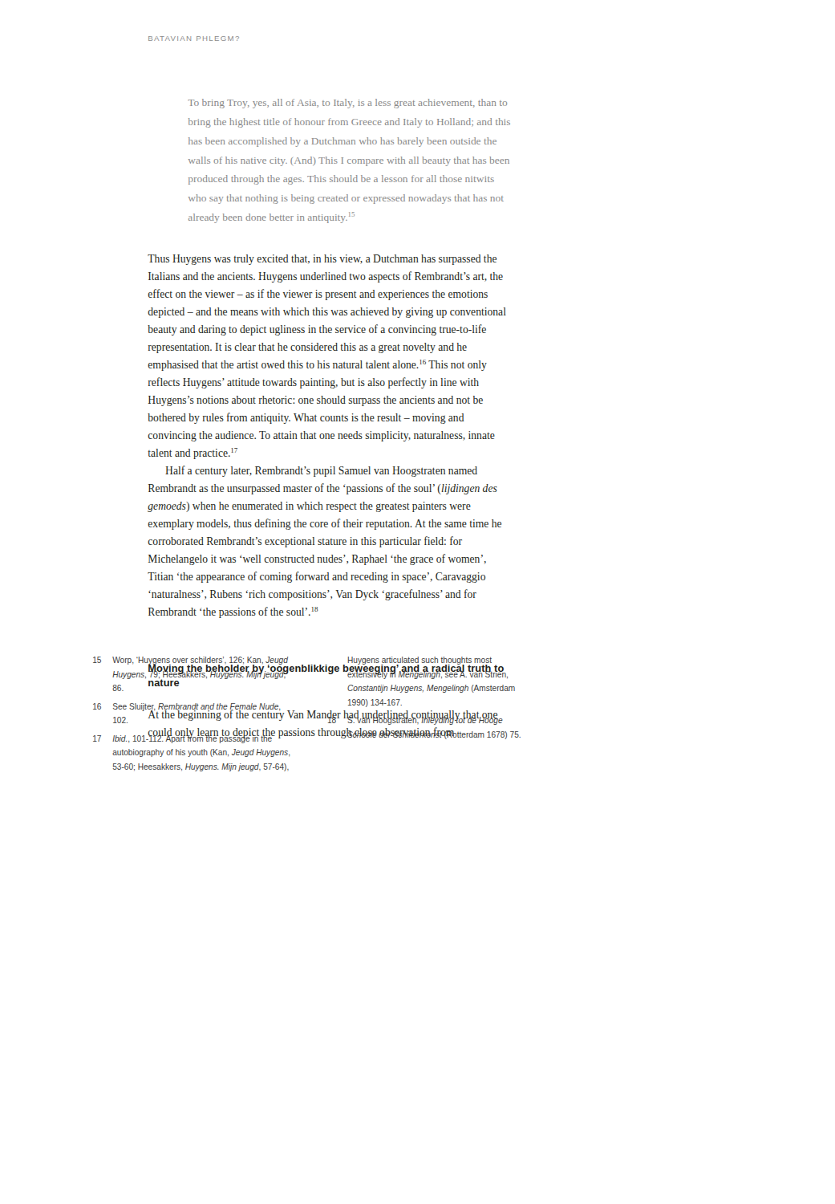Batavian Phlegm?
To bring Troy, yes, all of Asia, to Italy, is a less great achievement, than to bring the highest title of honour from Greece and Italy to Holland; and this has been accomplished by a Dutchman who has barely been outside the walls of his native city. (And) This I compare with all beauty that has been produced through the ages. This should be a lesson for all those nitwits who say that nothing is being created or expressed nowadays that has not already been done better in antiquity.15
Thus Huygens was truly excited that, in his view, a Dutchman has surpassed the Italians and the ancients. Huygens underlined two aspects of Rembrandt’s art, the effect on the viewer – as if the viewer is present and experiences the emotions depicted – and the means with which this was achieved by giving up conventional beauty and daring to depict ugliness in the service of a convincing true-to-life representation. It is clear that he considered this as a great novelty and he emphasised that the artist owed this to his natural talent alone.16 This not only reflects Huygens’ attitude towards painting, but is also perfectly in line with Huygens’s notions about rhetoric: one should surpass the ancients and not be bothered by rules from antiquity. What counts is the result – moving and convincing the audience. To attain that one needs simplicity, naturalness, innate talent and practice.17
Half a century later, Rembrandt’s pupil Samuel van Hoogstraten named Rembrandt as the unsurpassed master of the ‘passions of the soul’ (lijdingen des gemoeds) when he enumerated in which respect the greatest painters were exemplary models, thus defining the core of their reputation. At the same time he corroborated Rembrandt’s exceptional stature in this particular field: for Michelangelo it was ‘well constructed nudes’, Raphael ‘the grace of women’, Titian ‘the appearance of coming forward and receding in space’, Caravaggio ‘naturalness’, Rubens ‘rich compositions’, Van Dyck ‘gracefulness’ and for Rembrandt ‘the passions of the soul’.18
Moving the beholder by ‘oogenblikkige beweeging’ and a radical truth to nature
At the beginning of the century Van Mander had underlined continually that one could only learn to depict the passions through close observation from
15
Worp, ‘Huygens over schilders’, 126; Kan, Jeugd Huygens, 79; Heesakkers, Huygens. Mijn jeugd, 86.
16
See Sluijter, Rembrandt and the Female Nude, 102.
17
Ibid., 101-112. Apart from the passage in the autobiography of his youth (Kan, Jeugd Huygens, 53-60; Heesakkers, Huygens. Mijn jeugd, 57-64),
Huygens articulated such thoughts most extensively in Mengelingh, see A. van Strien, Constantijn Huygens, Mengelingh (Amsterdam 1990) 134-167.
18
S. van Hoogstraten, Inleyding tot de Hooge Schoole der Schilderkonst (Rotterdam 1678) 75.